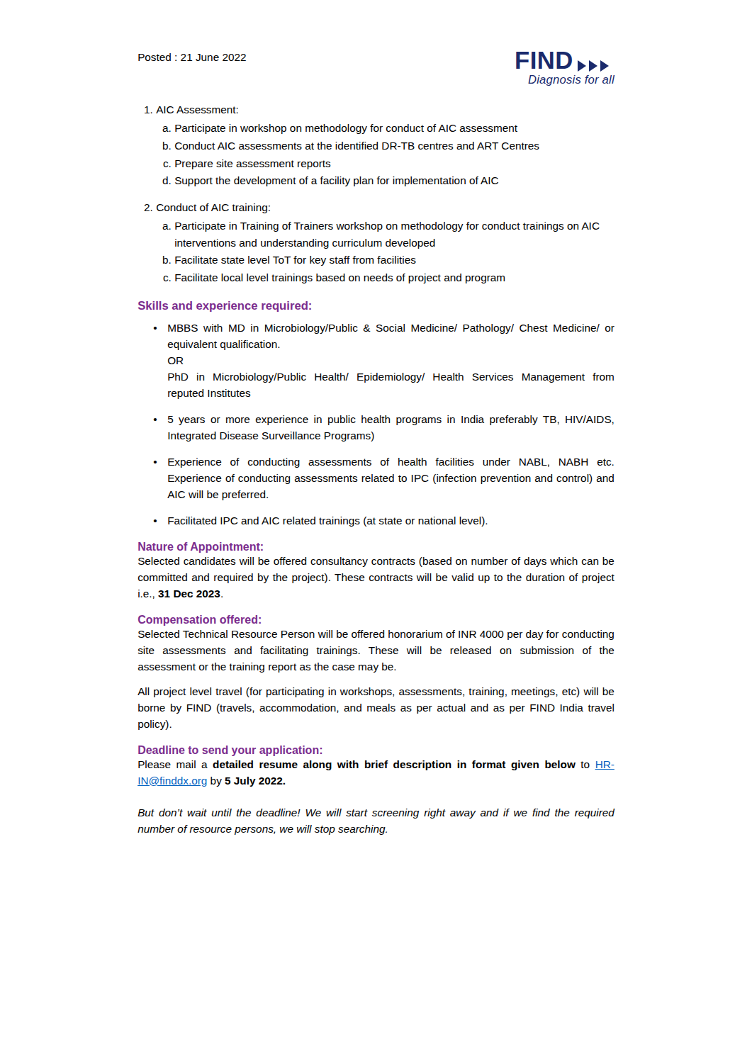Posted : 21 June 2022
FIND
Diagnosis for all
AIC Assessment:
Participate in workshop on methodology for conduct of AIC assessment
Conduct AIC assessments at the identified DR-TB centres and ART Centres
Prepare site assessment reports
Support the development of a facility plan for implementation of AIC
Conduct of AIC training:
Participate in Training of Trainers workshop on methodology for conduct trainings on AIC interventions and understanding curriculum developed
Facilitate state level ToT for key staff from facilities
Facilitate local level trainings based on needs of project and program
Skills and experience required:
MBBS with MD in Microbiology/Public & Social Medicine/ Pathology/ Chest Medicine/ or equivalent qualification.
OR
PhD in Microbiology/Public Health/ Epidemiology/ Health Services Management from reputed Institutes
5 years or more experience in public health programs in India preferably TB, HIV/AIDS, Integrated Disease Surveillance Programs)
Experience of conducting assessments of health facilities under NABL, NABH etc. Experience of conducting assessments related to IPC (infection prevention and control) and AIC will be preferred.
Facilitated IPC and AIC related trainings (at state or national level).
Nature of Appointment:
Selected candidates will be offered consultancy contracts (based on number of days which can be committed and required by the project). These contracts will be valid up to the duration of project i.e., 31 Dec 2023.
Compensation offered:
Selected Technical Resource Person will be offered honorarium of INR 4000 per day for conducting site assessments and facilitating trainings. These will be released on submission of the assessment or the training report as the case may be.
All project level travel (for participating in workshops, assessments, training, meetings, etc) will be borne by FIND (travels, accommodation, and meals as per actual and as per FIND India travel policy).
Deadline to send your application:
Please mail a detailed resume along with brief description in format given below to HR-IN@finddx.org by 5 July 2022.
But don’t wait until the deadline! We will start screening right away and if we find the required number of resource persons, we will stop searching.